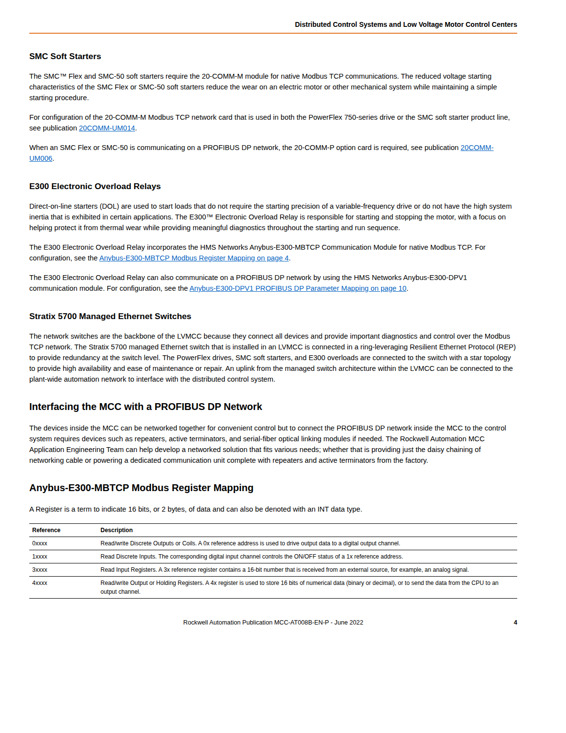Distributed Control Systems and Low Voltage Motor Control Centers
SMC Soft Starters
The SMC™ Flex and SMC-50 soft starters require the 20-COMM-M module for native Modbus TCP communications. The reduced voltage starting characteristics of the SMC Flex or SMC-50 soft starters reduce the wear on an electric motor or other mechanical system while maintaining a simple starting procedure.
For configuration of the 20-COMM-M Modbus TCP network card that is used in both the PowerFlex 750-series drive or the SMC soft starter product line, see publication 20COMM-UM014.
When an SMC Flex or SMC-50 is communicating on a PROFIBUS DP network, the 20-COMM-P option card is required, see publication 20COMM-UM006.
E300 Electronic Overload Relays
Direct-on-line starters (DOL) are used to start loads that do not require the starting precision of a variable-frequency drive or do not have the high system inertia that is exhibited in certain applications. The E300™ Electronic Overload Relay is responsible for starting and stopping the motor, with a focus on helping protect it from thermal wear while providing meaningful diagnostics throughout the starting and run sequence.
The E300 Electronic Overload Relay incorporates the HMS Networks Anybus-E300-MBTCP Communication Module for native Modbus TCP. For configuration, see the Anybus-E300-MBTCP Modbus Register Mapping on page 4.
The E300 Electronic Overload Relay can also communicate on a PROFIBUS DP network by using the HMS Networks Anybus-E300-DPV1 communication module. For configuration, see the Anybus-E300-DPV1 PROFIBUS DP Parameter Mapping on page 10.
Stratix 5700 Managed Ethernet Switches
The network switches are the backbone of the LVMCC because they connect all devices and provide important diagnostics and control over the Modbus TCP network. The Stratix 5700 managed Ethernet switch that is installed in an LVMCC is connected in a ring-leveraging Resilient Ethernet Protocol (REP) to provide redundancy at the switch level. The PowerFlex drives, SMC soft starters, and E300 overloads are connected to the switch with a star topology to provide high availability and ease of maintenance or repair. An uplink from the managed switch architecture within the LVMCC can be connected to the plant-wide automation network to interface with the distributed control system.
Interfacing the MCC with a PROFIBUS DP Network
The devices inside the MCC can be networked together for convenient control but to connect the PROFIBUS DP network inside the MCC to the control system requires devices such as repeaters, active terminators, and serial-fiber optical linking modules if needed. The Rockwell Automation MCC Application Engineering Team can help develop a networked solution that fits various needs; whether that is providing just the daisy chaining of networking cable or powering a dedicated communication unit complete with repeaters and active terminators from the factory.
Anybus-E300-MBTCP Modbus Register Mapping
A Register is a term to indicate 16 bits, or 2 bytes, of data and can also be denoted with an INT data type.
| Reference | Description |
| --- | --- |
| 0xxxx | Read/write Discrete Outputs or Coils. A 0x reference address is used to drive output data to a digital output channel. |
| 1xxxx | Read Discrete Inputs. The corresponding digital input channel controls the ON/OFF status of a 1x reference address. |
| 3xxxx | Read Input Registers. A 3x reference register contains a 16-bit number that is received from an external source, for example, an analog signal. |
| 4xxxx | Read/write Output or Holding Registers. A 4x register is used to store 16 bits of numerical data (binary or decimal), or to send the data from the CPU to an output channel. |
Rockwell Automation Publication MCC-AT008B-EN-P - June 2022 4